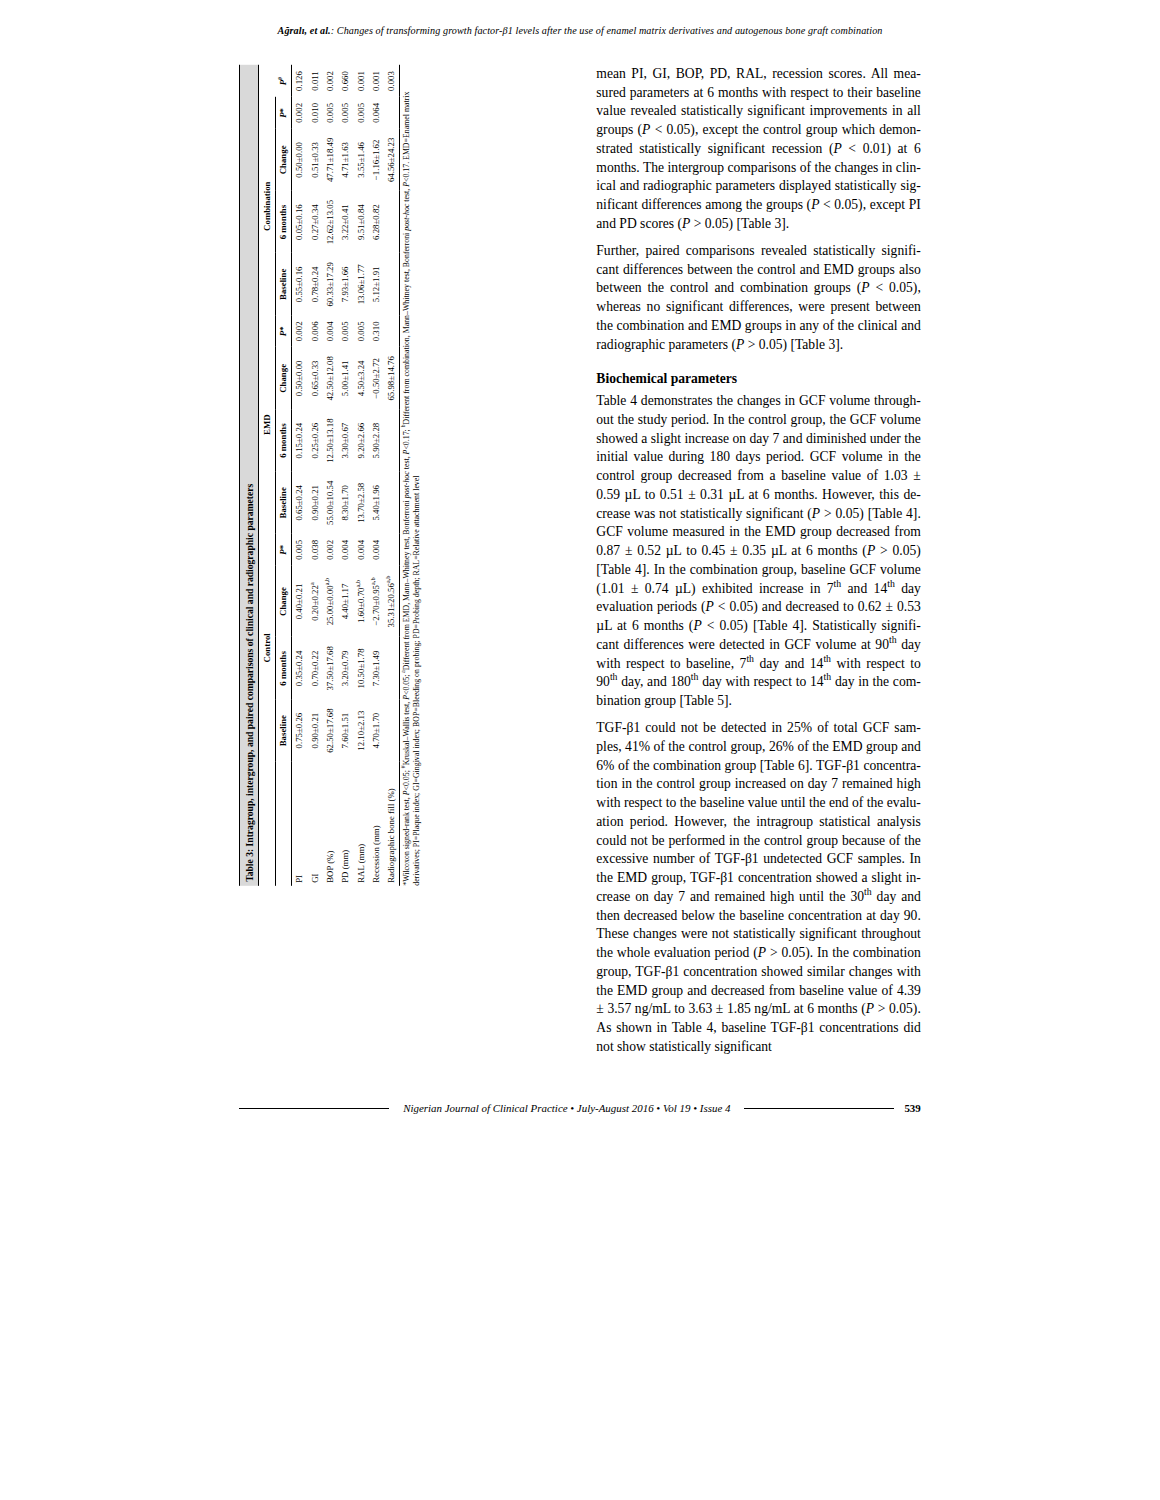Ağralı, et al.: Changes of transforming growth factor-β1 levels after the use of enamel matrix derivatives and autogenous bone graft combination
Table 3: Intragroup, intergroup, and paired comparisons of clinical and radiographic parameters
| | Control | EMD | Combination | P # |
| --- | --- | --- | --- | --- |
| | Baseline | 6 months | Change | P * | Baseline | 6 months | Change | P * | Baseline | 6 months | Change | P * |
| PI | 0.75±0.26 | 0.35±0.24 | 0.40±0.21 | 0.005 | 0.65±0.24 | 0.15±0.24 | 0.50±0.00 | 0.002 | 0.55±0.16 | 0.05±0.16 | 0.50±0.00 | 0.002 | 0.126 |
| GI | 0.90±0.21 | 0.70±0.22 | 0.20±0.22 a | 0.038 | 0.90±0.21 | 0.25±0.26 | 0.65±0.33 | 0.006 | 0.78±0.24 | 0.27±0.34 | 0.51±0.33 | 0.010 | 0.011 |
| BOP (%) | 62.50±17.68 | 37.50±17.68 | 25.00±0.00 a,b | 0.002 | 55.00±10.54 | 12.50±13.18 | 42.50±12.08 | 0.004 | 60.33±17.29 | 12.62±13.05 | 47.71±18.49 | 0.005 | 0.002 |
| PD (mm) | 7.60±1.51 | 3.20±0.79 | 4.40±1.17 | 0.004 | 8.30±1.70 | 3.30±0.67 | 5.00±1.41 | 0.005 | 7.93±1.66 | 3.22±0.41 | 4.71±1.63 | 0.005 | 0.660 |
| RAL (mm) | 12.10±2.13 | 10.50±1.78 | 1.60±0.70 a,b | 0.004 | 13.70±2.58 | 9.20±2.66 | 4.50±3.24 | 0.005 | 13.06±1.77 | 9.51±0.84 | 3.55±1.46 | 0.005 | 0.001 |
| Recession (mm) | 4.70±1.70 | 7.30±1.49 | −2.70±0.95 a,b | 0.004 | 5.40±1.96 | 5.90±2.28 | −0.50±2.72 | 0.310 | 5.12±1.91 | 6.28±0.82 | −1.16±1.62 | 0.064 | 0.001 |
| Radiographic bone fill (%) | | | 35.31±20.56 a,b | | | | 65.98±14.76 | | | | 64.56±24.23 | | 0.003 |
*Wilcoxon signed-rank test, P<0.05; #Kruskal–Wallis test, P<0.05; aDifferent from EMD, Mann–Whitney test, Bonferroni post-hoc test, P<0.17; bDifferent from combination, Mann–Whitney test, Bonferroni post-hoc test, P<0.17. EMD=Enamel matrix derivatives; PI=Plaque index; GI=Gingival index; BOP=Bleeding on probing; PD=Probing depth; RAL=Relative attachment level
mean PI, GI, BOP, PD, RAL, recession scores. All measured parameters at 6 months with respect to their baseline value revealed statistically significant improvements in all groups (P < 0.05), except the control group which demonstrated statistically significant recession (P < 0.01) at 6 months. The intergroup comparisons of the changes in clinical and radiographic parameters displayed statistically significant differences among the groups (P < 0.05), except PI and PD scores (P > 0.05) [Table 3].
Further, paired comparisons revealed statistically significant differences between the control and EMD groups also between the control and combination groups (P < 0.05), whereas no significant differences, were present between the combination and EMD groups in any of the clinical and radiographic parameters (P > 0.05) [Table 3].
Biochemical parameters
Table 4 demonstrates the changes in GCF volume throughout the study period. In the control group, the GCF volume showed a slight increase on day 7 and diminished under the initial value during 180 days period. GCF volume in the control group decreased from a baseline value of 1.03 ± 0.59 µL to 0.51 ± 0.31 µL at 6 months. However, this decrease was not statistically significant (P > 0.05) [Table 4]. GCF volume measured in the EMD group decreased from 0.87 ± 0.52 µL to 0.45 ± 0.35 µL at 6 months (P > 0.05) [Table 4]. In the combination group, baseline GCF volume (1.01 ± 0.74 µL) exhibited increase in 7th and 14th day evaluation periods (P < 0.05) and decreased to 0.62 ± 0.53 µL at 6 months (P < 0.05) [Table 4]. Statistically significant differences were detected in GCF volume at 90th day with respect to baseline, 7th day and 14th with respect to 90th day, and 180th day with respect to 14th day in the combination group [Table 5].
TGF-β1 could not be detected in 25% of total GCF samples, 41% of the control group, 26% of the EMD group and 6% of the combination group [Table 6]. TGF-β1 concentration in the control group increased on day 7 remained high with respect to the baseline value until the end of the evaluation period. However, the intragroup statistical analysis could not be performed in the control group because of the excessive number of TGF-β1 undetected GCF samples. In the EMD group, TGF-β1 concentration showed a slight increase on day 7 and remained high until the 30th day and then decreased below the baseline concentration at day 90. These changes were not statistically significant throughout the whole evaluation period (P > 0.05). In the combination group, TGF-β1 concentration showed similar changes with the EMD group and decreased from baseline value of 4.39 ± 3.57 ng/mL to 3.63 ± 1.85 ng/mL at 6 months (P > 0.05). As shown in Table 4, baseline TGF-β1 concentrations did not show statistically significant
Nigerian Journal of Clinical Practice • July-August 2016 • Vol 19 • Issue 4
539